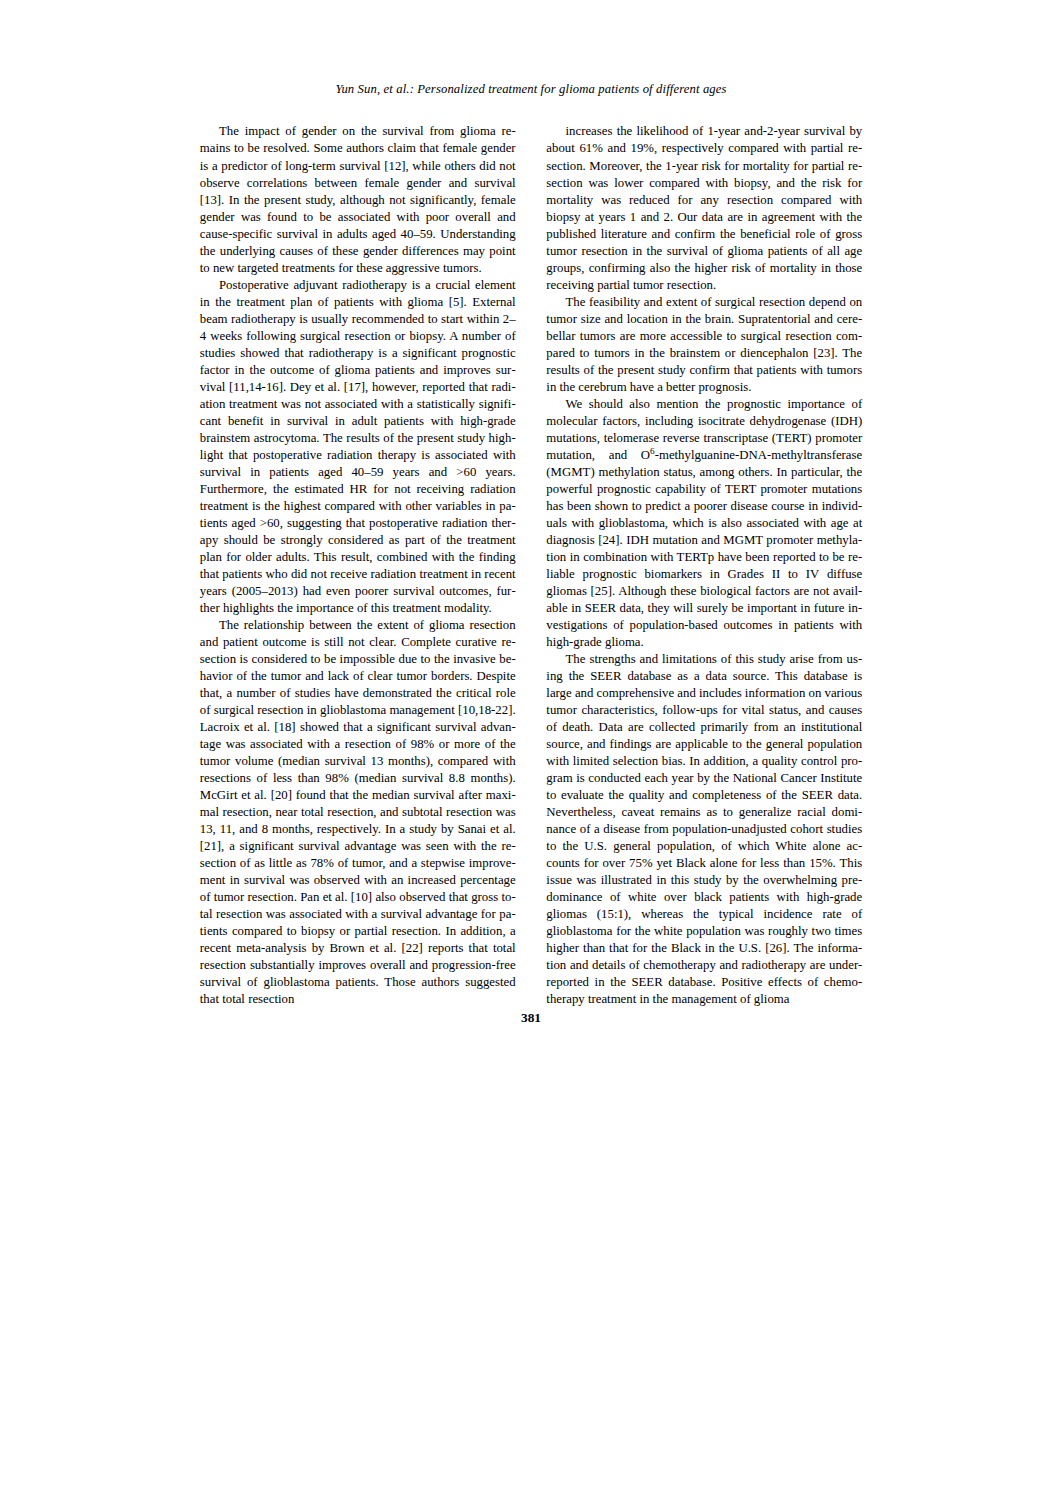Yun Sun, et al.: Personalized treatment for glioma patients of different ages
The impact of gender on the survival from glioma remains to be resolved. Some authors claim that female gender is a predictor of long-term survival [12], while others did not observe correlations between female gender and survival [13]. In the present study, although not significantly, female gender was found to be associated with poor overall and cause-specific survival in adults aged 40–59. Understanding the underlying causes of these gender differences may point to new targeted treatments for these aggressive tumors.
Postoperative adjuvant radiotherapy is a crucial element in the treatment plan of patients with glioma [5]. External beam radiotherapy is usually recommended to start within 2–4 weeks following surgical resection or biopsy. A number of studies showed that radiotherapy is a significant prognostic factor in the outcome of glioma patients and improves survival [11,14-16]. Dey et al. [17], however, reported that radiation treatment was not associated with a statistically significant benefit in survival in adult patients with high-grade brainstem astrocytoma. The results of the present study highlight that postoperative radiation therapy is associated with survival in patients aged 40–59 years and >60 years. Furthermore, the estimated HR for not receiving radiation treatment is the highest compared with other variables in patients aged >60, suggesting that postoperative radiation therapy should be strongly considered as part of the treatment plan for older adults. This result, combined with the finding that patients who did not receive radiation treatment in recent years (2005–2013) had even poorer survival outcomes, further highlights the importance of this treatment modality.
The relationship between the extent of glioma resection and patient outcome is still not clear. Complete curative resection is considered to be impossible due to the invasive behavior of the tumor and lack of clear tumor borders. Despite that, a number of studies have demonstrated the critical role of surgical resection in glioblastoma management [10,18-22]. Lacroix et al. [18] showed that a significant survival advantage was associated with a resection of 98% or more of the tumor volume (median survival 13 months), compared with resections of less than 98% (median survival 8.8 months). McGirt et al. [20] found that the median survival after maximal resection, near total resection, and subtotal resection was 13, 11, and 8 months, respectively. In a study by Sanai et al. [21], a significant survival advantage was seen with the resection of as little as 78% of tumor, and a stepwise improvement in survival was observed with an increased percentage of tumor resection. Pan et al. [10] also observed that gross total resection was associated with a survival advantage for patients compared to biopsy or partial resection. In addition, a recent meta-analysis by Brown et al. [22] reports that total resection substantially improves overall and progression-free survival of glioblastoma patients. Those authors suggested that total resection
increases the likelihood of 1-year and-2-year survival by about 61% and 19%, respectively compared with partial resection. Moreover, the 1-year risk for mortality for partial resection was lower compared with biopsy, and the risk for mortality was reduced for any resection compared with biopsy at years 1 and 2. Our data are in agreement with the published literature and confirm the beneficial role of gross tumor resection in the survival of glioma patients of all age groups, confirming also the higher risk of mortality in those receiving partial tumor resection.
The feasibility and extent of surgical resection depend on tumor size and location in the brain. Supratentorial and cerebellar tumors are more accessible to surgical resection compared to tumors in the brainstem or diencephalon [23]. The results of the present study confirm that patients with tumors in the cerebrum have a better prognosis.
We should also mention the prognostic importance of molecular factors, including isocitrate dehydrogenase (IDH) mutations, telomerase reverse transcriptase (TERT) promoter mutation, and O6-methylguanine-DNA-methyltransferase (MGMT) methylation status, among others. In particular, the powerful prognostic capability of TERT promoter mutations has been shown to predict a poorer disease course in individuals with glioblastoma, which is also associated with age at diagnosis [24]. IDH mutation and MGMT promoter methylation in combination with TERTp have been reported to be reliable prognostic biomarkers in Grades II to IV diffuse gliomas [25]. Although these biological factors are not available in SEER data, they will surely be important in future investigations of population-based outcomes in patients with high-grade glioma.
The strengths and limitations of this study arise from using the SEER database as a data source. This database is large and comprehensive and includes information on various tumor characteristics, follow-ups for vital status, and causes of death. Data are collected primarily from an institutional source, and findings are applicable to the general population with limited selection bias. In addition, a quality control program is conducted each year by the National Cancer Institute to evaluate the quality and completeness of the SEER data. Nevertheless, caveat remains as to generalize racial dominance of a disease from population-unadjusted cohort studies to the U.S. general population, of which White alone accounts for over 75% yet Black alone for less than 15%. This issue was illustrated in this study by the overwhelming predominance of white over black patients with high-grade gliomas (15:1), whereas the typical incidence rate of glioblastoma for the white population was roughly two times higher than that for the Black in the U.S. [26]. The information and details of chemotherapy and radiotherapy are under-reported in the SEER database. Positive effects of chemotherapy treatment in the management of glioma
381